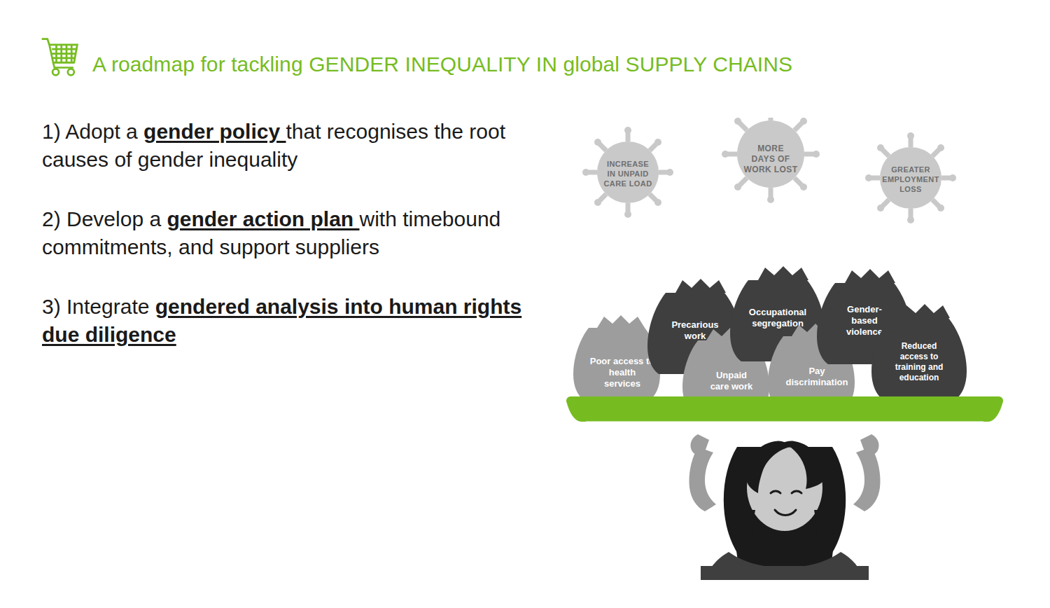A roadmap for tackling GENDER INEQUALITY IN global SUPPLY CHAINS
1) Adopt a gender policy that recognises the root causes of gender inequality
2) Develop a gender action plan with timebound commitments, and support suppliers
3) Integrate gendered analysis into human rights due diligence
Woman carrying a basin of sacks labelled with gender inequality issues Three virus shapes above read: increase in unpaid care load; more days of work lost; greater employment loss. Sacks in the basin read: poor access to health services, precarious work, unpaid care work, occupational segregation, pay discrimination, gender-based violence, reduced access to training and education. INCREASE IN UNPAID CARE LOAD MORE DAYS OF WORK LOST GREATER EMPLOYMENT LOSS Poor access to health services Precarious work Unpaid care work Occupational segregation Pay discrimination Gender- based violence Reduced access to training and education